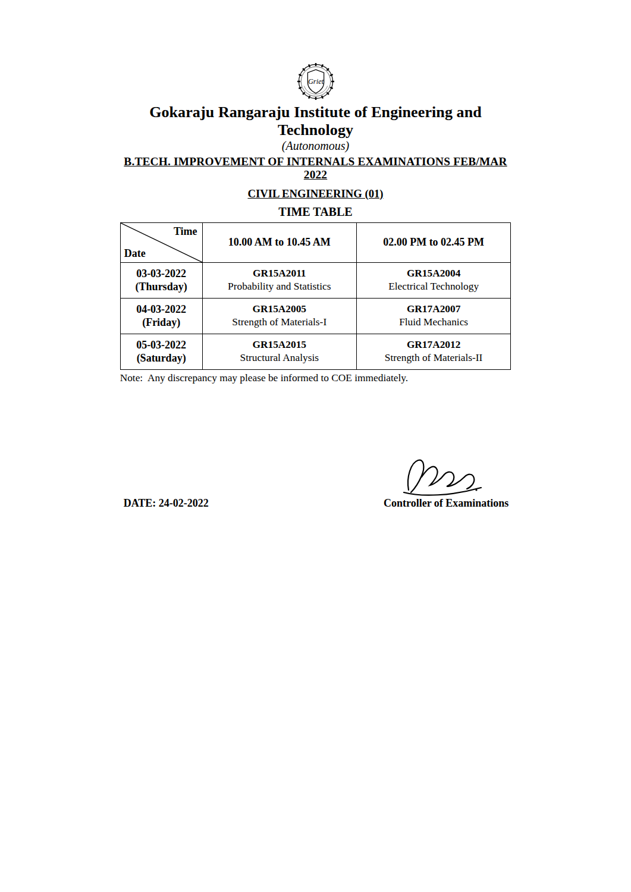Griet
Gokaraju Rangaraju Institute of Engineering and Technology
(Autonomous)
B.TECH. IMPROVEMENT OF INTERNALS EXAMINATIONS FEB/MAR 2022
CIVIL ENGINEERING (01)
TIME TABLE
| Time Date | 10.00 AM to 10.45 AM | 02.00 PM to 02.45 PM |
| --- | --- | --- |
| 03-03-2022 (Thursday) | GR15A2011 Probability and Statistics | GR15A2004 Electrical Technology |
| 04-03-2022 (Friday) | GR15A2005 Strength of Materials-I | GR17A2007 Fluid Mechanics |
| 05-03-2022 (Saturday) | GR15A2015 Structural Analysis | GR17A2012 Strength of Materials-II |
Note: Any discrepancy may please be informed to COE immediately.
DATE: 24-02-2022
Controller of Examinations